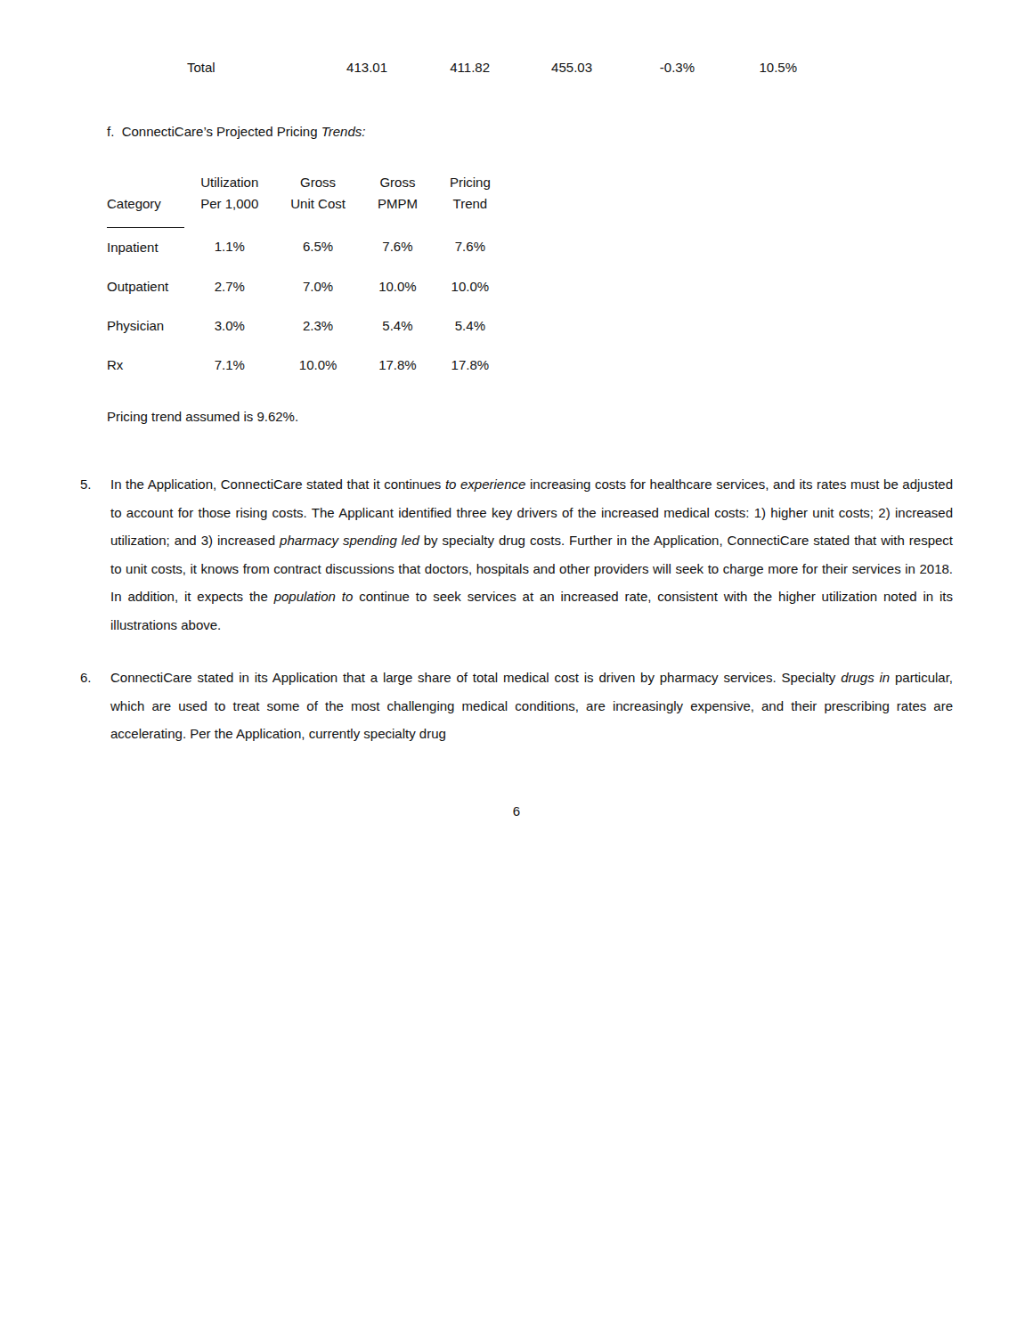Total
413.01
411.82
455.03
-0.3%
10.5%
f. ConnectiCare’s Projected Pricing Trends:
| Category | Utilization Per 1,000 | Gross Unit Cost | Gross PMPM | Pricing Trend |
| --- | --- | --- | --- | --- |
| Inpatient | 1.1% | 6.5% | 7.6% | 7.6% |
| Outpatient | 2.7% | 7.0% | 10.0% | 10.0% |
| Physician | 3.0% | 2.3% | 5.4% | 5.4% |
| Rx | 7.1% | 10.0% | 17.8% | 17.8% |
Pricing trend assumed is 9.62%.
5. In the Application, ConnectiCare stated that it continues to experience increasing costs for healthcare services, and its rates must be adjusted to account for those rising costs. The Applicant identified three key drivers of the increased medical costs: 1) higher unit costs; 2) increased utilization; and 3) increased pharmacy spending led by specialty drug costs. Further in the Application, ConnectiCare stated that with respect to unit costs, it knows from contract discussions that doctors, hospitals and other providers will seek to charge more for their services in 2018. In addition, it expects the population to continue to seek services at an increased rate, consistent with the higher utilization noted in its illustrations above.
6. ConnectiCare stated in its Application that a large share of total medical cost is driven by pharmacy services. Specialty drugs in particular, which are used to treat some of the most challenging medical conditions, are increasingly expensive, and their prescribing rates are accelerating. Per the Application, currently specialty drug
6